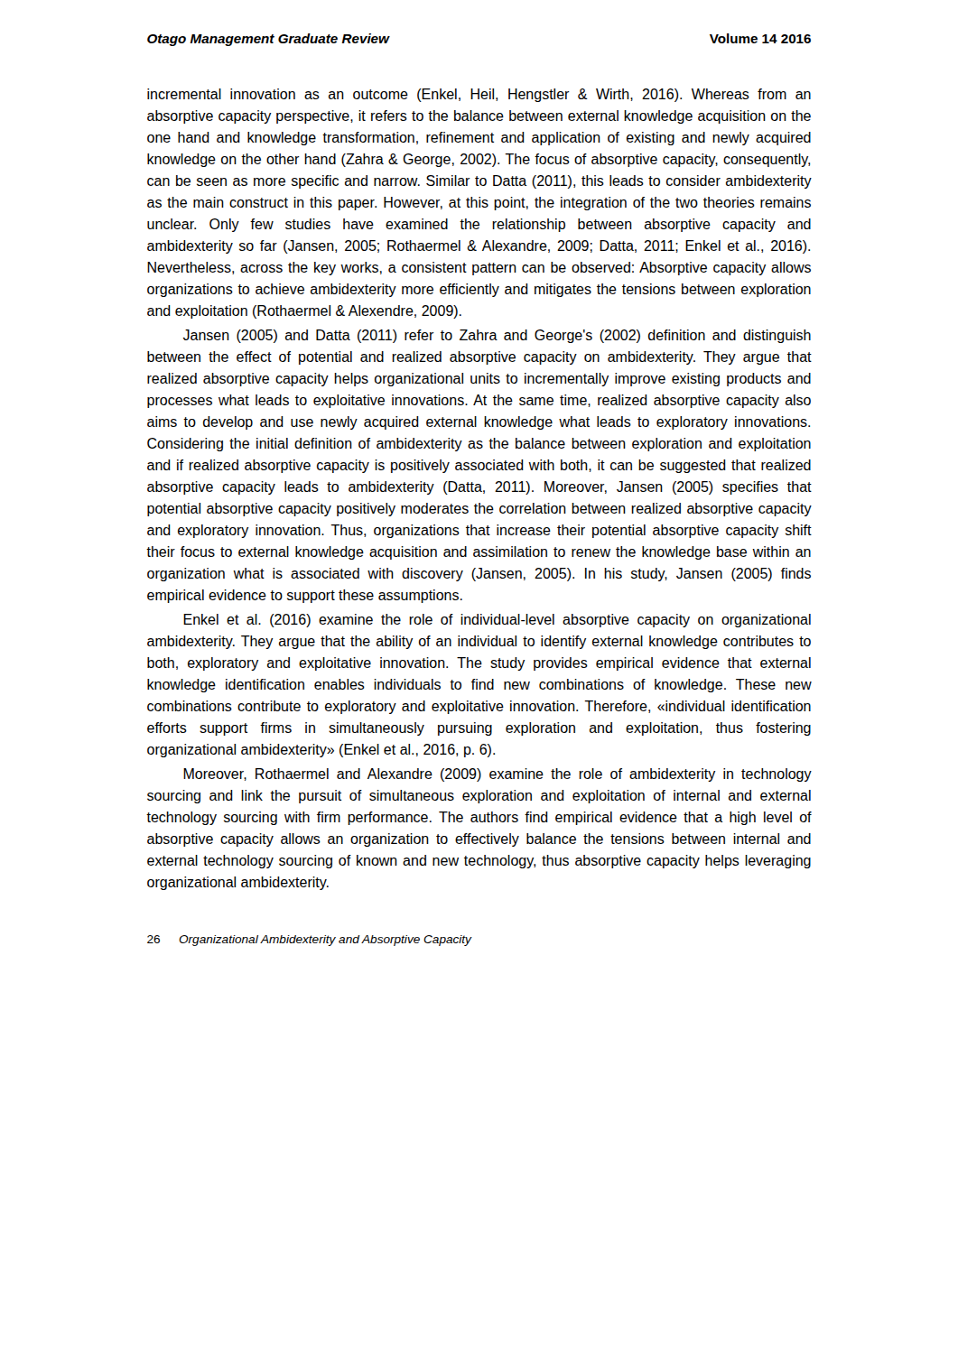Otago Management Graduate Review Volume 14 2016
incremental innovation as an outcome (Enkel, Heil, Hengstler & Wirth, 2016). Whereas from an absorptive capacity perspective, it refers to the balance between external knowledge acquisition on the one hand and knowledge transformation, refinement and application of existing and newly acquired knowledge on the other hand (Zahra & George, 2002). The focus of absorptive capacity, consequently, can be seen as more specific and narrow. Similar to Datta (2011), this leads to consider ambidexterity as the main construct in this paper. However, at this point, the integration of the two theories remains unclear. Only few studies have examined the relationship between absorptive capacity and ambidexterity so far (Jansen, 2005; Rothaermel & Alexandre, 2009; Datta, 2011; Enkel et al., 2016). Nevertheless, across the key works, a consistent pattern can be observed: Absorptive capacity allows organizations to achieve ambidexterity more efficiently and mitigates the tensions between exploration and exploitation (Rothaermel & Alexendre, 2009).
Jansen (2005) and Datta (2011) refer to Zahra and George's (2002) definition and distinguish between the effect of potential and realized absorptive capacity on ambidexterity. They argue that realized absorptive capacity helps organizational units to incrementally improve existing products and processes what leads to exploitative innovations. At the same time, realized absorptive capacity also aims to develop and use newly acquired external knowledge what leads to exploratory innovations. Considering the initial definition of ambidexterity as the balance between exploration and exploitation and if realized absorptive capacity is positively associated with both, it can be suggested that realized absorptive capacity leads to ambidexterity (Datta, 2011). Moreover, Jansen (2005) specifies that potential absorptive capacity positively moderates the correlation between realized absorptive capacity and exploratory innovation. Thus, organizations that increase their potential absorptive capacity shift their focus to external knowledge acquisition and assimilation to renew the knowledge base within an organization what is associated with discovery (Jansen, 2005). In his study, Jansen (2005) finds empirical evidence to support these assumptions.
Enkel et al. (2016) examine the role of individual-level absorptive capacity on organizational ambidexterity. They argue that the ability of an individual to identify external knowledge contributes to both, exploratory and exploitative innovation. The study provides empirical evidence that external knowledge identification enables individuals to find new combinations of knowledge. These new combinations contribute to exploratory and exploitative innovation. Therefore, «individual identification efforts support firms in simultaneously pursuing exploration and exploitation, thus fostering organizational ambidexterity» (Enkel et al., 2016, p. 6).
Moreover, Rothaermel and Alexandre (2009) examine the role of ambidexterity in technology sourcing and link the pursuit of simultaneous exploration and exploitation of internal and external technology sourcing with firm performance. The authors find empirical evidence that a high level of absorptive capacity allows an organization to effectively balance the tensions between internal and external technology sourcing of known and new technology, thus absorptive capacity helps leveraging organizational ambidexterity.
26 Organizational Ambidexterity and Absorptive Capacity